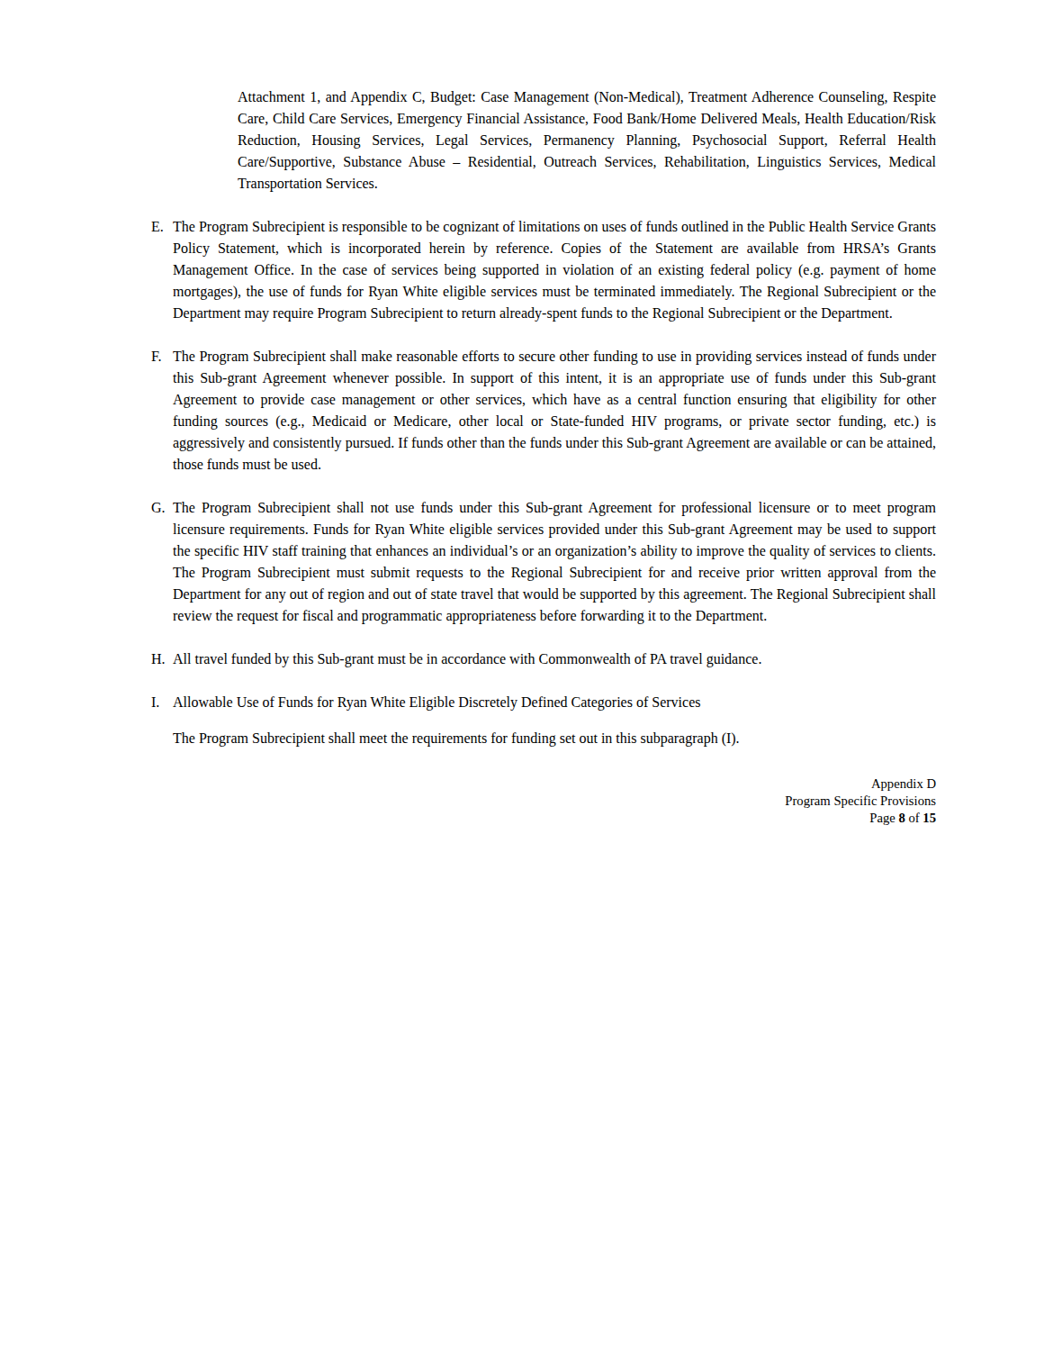Attachment 1, and Appendix C, Budget: Case Management (Non-Medical), Treatment Adherence Counseling, Respite Care, Child Care Services, Emergency Financial Assistance, Food Bank/Home Delivered Meals, Health Education/Risk Reduction, Housing Services, Legal Services, Permanency Planning, Psychosocial Support, Referral Health Care/Supportive, Substance Abuse – Residential, Outreach Services, Rehabilitation, Linguistics Services, Medical Transportation Services.
E.
The Program Subrecipient is responsible to be cognizant of limitations on uses of funds outlined in the Public Health Service Grants Policy Statement, which is incorporated herein by reference. Copies of the Statement are available from HRSA’s Grants Management Office. In the case of services being supported in violation of an existing federal policy (e.g. payment of home mortgages), the use of funds for Ryan White eligible services must be terminated immediately. The Regional Subrecipient or the Department may require Program Subrecipient to return already-spent funds to the Regional Subrecipient or the Department.
F.
The Program Subrecipient shall make reasonable efforts to secure other funding to use in providing services instead of funds under this Sub-grant Agreement whenever possible. In support of this intent, it is an appropriate use of funds under this Sub-grant Agreement to provide case management or other services, which have as a central function ensuring that eligibility for other funding sources (e.g., Medicaid or Medicare, other local or State-funded HIV programs, or private sector funding, etc.) is aggressively and consistently pursued. If funds other than the funds under this Sub-grant Agreement are available or can be attained, those funds must be used.
G.
The Program Subrecipient shall not use funds under this Sub-grant Agreement for professional licensure or to meet program licensure requirements. Funds for Ryan White eligible services provided under this Sub-grant Agreement may be used to support the specific HIV staff training that enhances an individual’s or an organization’s ability to improve the quality of services to clients. The Program Subrecipient must submit requests to the Regional Subrecipient for and receive prior written approval from the Department for any out of region and out of state travel that would be supported by this agreement. The Regional Subrecipient shall review the request for fiscal and programmatic appropriateness before forwarding it to the Department.
H.
All travel funded by this Sub-grant must be in accordance with Commonwealth of PA travel guidance.
I.
Allowable Use of Funds for Ryan White Eligible Discretely Defined Categories of Services
The Program Subrecipient shall meet the requirements for funding set out in this subparagraph (I).
Appendix D
Program Specific Provisions
Page 8 of 15